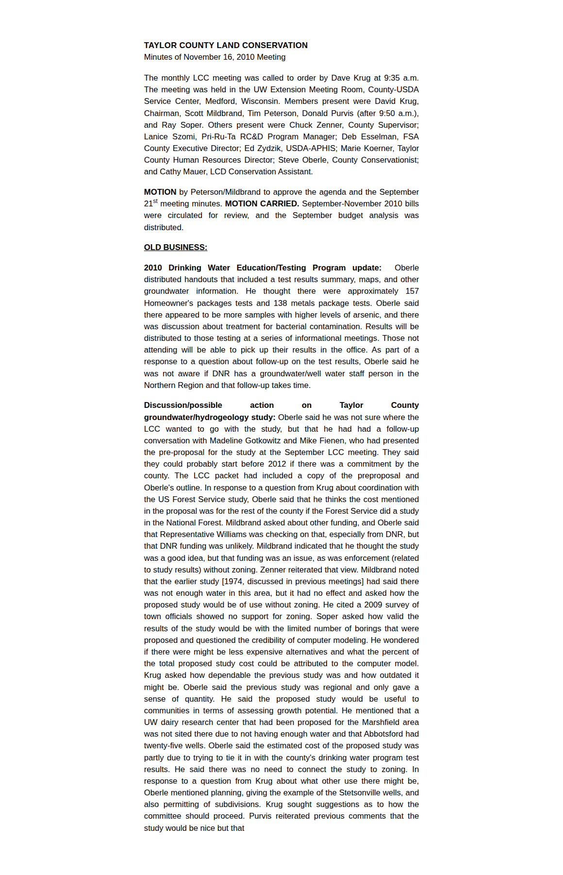TAYLOR COUNTY LAND CONSERVATION
Minutes of November 16, 2010 Meeting
The monthly LCC meeting was called to order by Dave Krug at 9:35 a.m. The meeting was held in the UW Extension Meeting Room, County-USDA Service Center, Medford, Wisconsin. Members present were David Krug, Chairman, Scott Mildbrand, Tim Peterson, Donald Purvis (after 9:50 a.m.), and Ray Soper. Others present were Chuck Zenner, County Supervisor; Lanice Szomi, Pri-Ru-Ta RC&D Program Manager; Deb Esselman, FSA County Executive Director; Ed Zydzik, USDA-APHIS; Marie Koerner, Taylor County Human Resources Director; Steve Oberle, County Conservationist; and Cathy Mauer, LCD Conservation Assistant.
MOTION by Peterson/Mildbrand to approve the agenda and the September 21st meeting minutes. MOTION CARRIED. September-November 2010 bills were circulated for review, and the September budget analysis was distributed.
OLD BUSINESS:
2010 Drinking Water Education/Testing Program update: Oberle distributed handouts that included a test results summary, maps, and other groundwater information. He thought there were approximately 157 Homeowner's packages tests and 138 metals package tests. Oberle said there appeared to be more samples with higher levels of arsenic, and there was discussion about treatment for bacterial contamination. Results will be distributed to those testing at a series of informational meetings. Those not attending will be able to pick up their results in the office. As part of a response to a question about follow-up on the test results, Oberle said he was not aware if DNR has a groundwater/well water staff person in the Northern Region and that follow-up takes time.
Discussion/possible action on Taylor County groundwater/hydrogeology study: Oberle said he was not sure where the LCC wanted to go with the study, but that he had had a follow-up conversation with Madeline Gotkowitz and Mike Fienen, who had presented the pre-proposal for the study at the September LCC meeting. They said they could probably start before 2012 if there was a commitment by the county. The LCC packet had included a copy of the preproposal and Oberle's outline. In response to a question from Krug about coordination with the US Forest Service study, Oberle said that he thinks the cost mentioned in the proposal was for the rest of the county if the Forest Service did a study in the National Forest. Mildbrand asked about other funding, and Oberle said that Representative Williams was checking on that, especially from DNR, but that DNR funding was unlikely. Mildbrand indicated that he thought the study was a good idea, but that funding was an issue, as was enforcement (related to study results) without zoning. Zenner reiterated that view. Mildbrand noted that the earlier study [1974, discussed in previous meetings] had said there was not enough water in this area, but it had no effect and asked how the proposed study would be of use without zoning. He cited a 2009 survey of town officials showed no support for zoning. Soper asked how valid the results of the study would be with the limited number of borings that were proposed and questioned the credibility of computer modeling. He wondered if there were might be less expensive alternatives and what the percent of the total proposed study cost could be attributed to the computer model. Krug asked how dependable the previous study was and how outdated it might be. Oberle said the previous study was regional and only gave a sense of quantity. He said the proposed study would be useful to communities in terms of assessing growth potential. He mentioned that a UW dairy research center that had been proposed for the Marshfield area was not sited there due to not having enough water and that Abbotsford had twenty-five wells. Oberle said the estimated cost of the proposed study was partly due to trying to tie it in with the county's drinking water program test results. He said there was no need to connect the study to zoning. In response to a question from Krug about what other use there might be, Oberle mentioned planning, giving the example of the Stetsonville wells, and also permitting of subdivisions. Krug sought suggestions as to how the committee should proceed. Purvis reiterated previous comments that the study would be nice but that